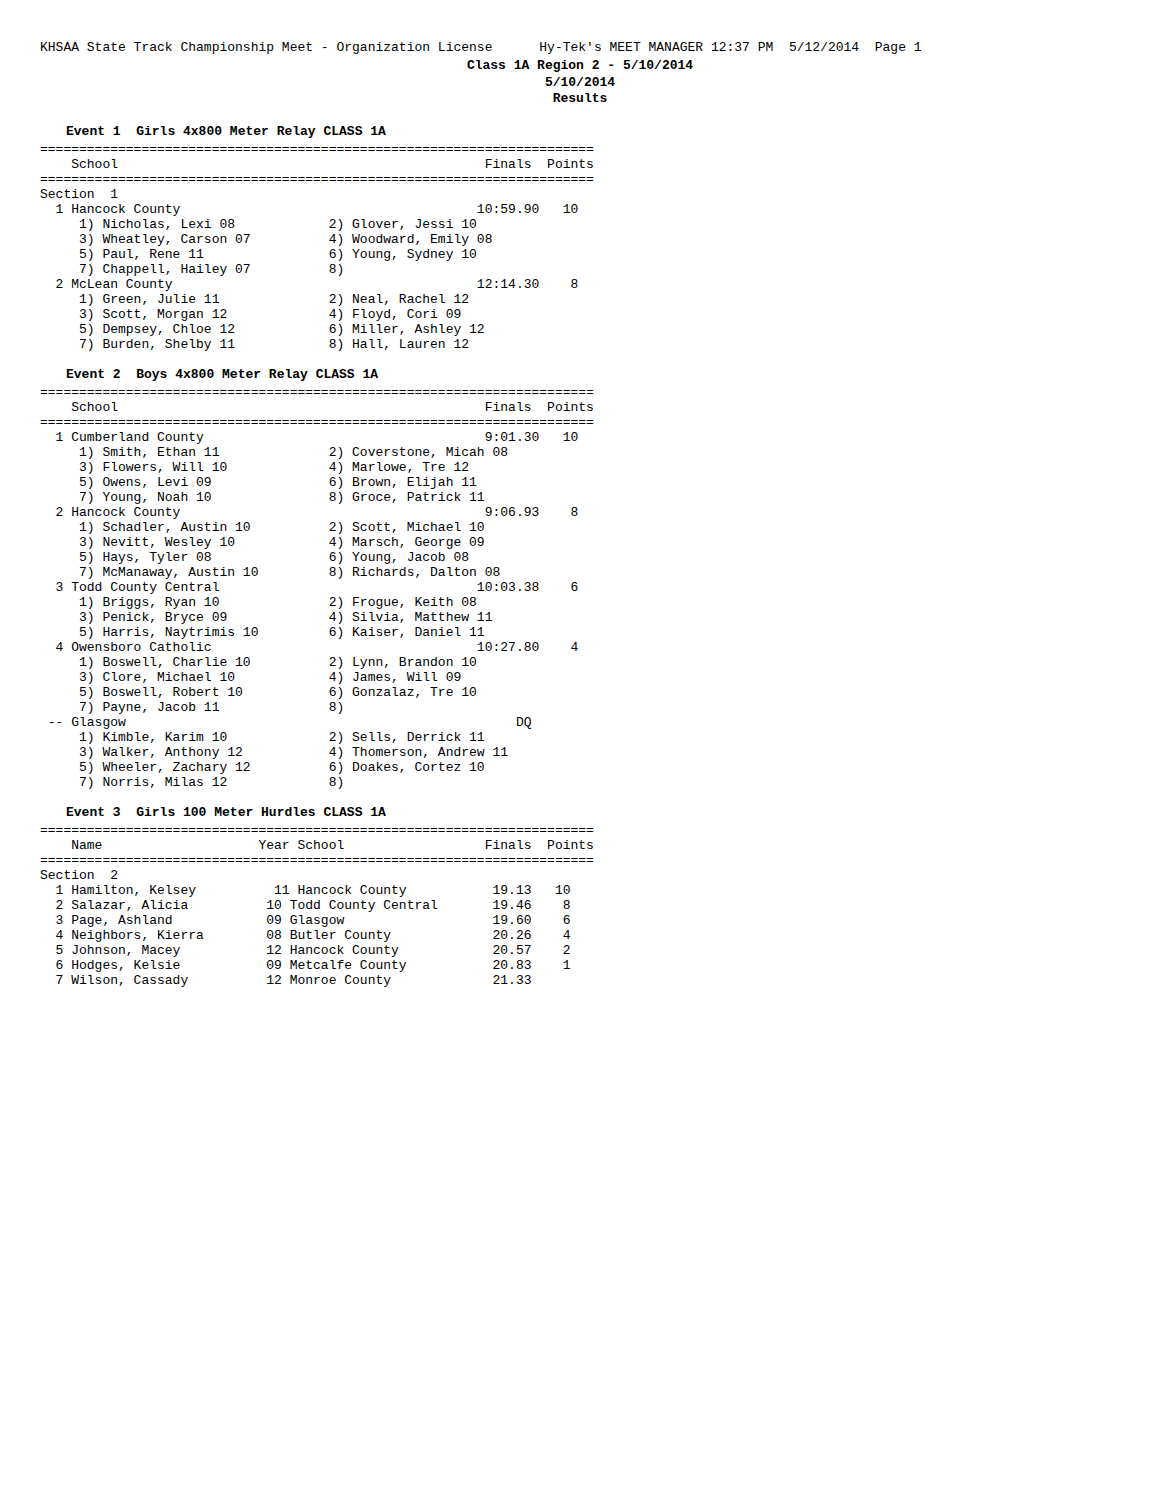KHSAA State Track Championship Meet - Organization License      Hy-Tek's MEET MANAGER 12:37 PM  5/12/2014  Page 1
Class 1A Region 2 - 5/10/2014
5/10/2014
Results
Event 1 Girls 4x800 Meter Relay CLASS 1A
=======================================================================
    School                                               Finals  Points
=======================================================================
Section  1
  1 Hancock County                                      10:59.90   10
     1) Nicholas, Lexi 08            2) Glover, Jessi 10
     3) Wheatley, Carson 07          4) Woodward, Emily 08
     5) Paul, Rene 11                6) Young, Sydney 10
     7) Chappell, Hailey 07          8)
  2 McLean County                                       12:14.30    8
     1) Green, Julie 11              2) Neal, Rachel 12
     3) Scott, Morgan 12             4) Floyd, Cori 09
     5) Dempsey, Chloe 12            6) Miller, Ashley 12
     7) Burden, Shelby 11            8) Hall, Lauren 12
Event 2 Boys 4x800 Meter Relay CLASS 1A
=======================================================================
    School                                               Finals  Points
=======================================================================
  1 Cumberland County                                    9:01.30   10
     1) Smith, Ethan 11              2) Coverstone, Micah 08
     3) Flowers, Will 10             4) Marlowe, Tre 12
     5) Owens, Levi 09               6) Brown, Elijah 11
     7) Young, Noah 10               8) Groce, Patrick 11
  2 Hancock County                                       9:06.93    8
     1) Schadler, Austin 10          2) Scott, Michael 10
     3) Nevitt, Wesley 10            4) Marsch, George 09
     5) Hays, Tyler 08               6) Young, Jacob 08
     7) McManaway, Austin 10         8) Richards, Dalton 08
  3 Todd County Central                                 10:03.38    6
     1) Briggs, Ryan 10              2) Frogue, Keith 08
     3) Penick, Bryce 09             4) Silvia, Matthew 11
     5) Harris, Naytrimis 10         6) Kaiser, Daniel 11
  4 Owensboro Catholic                                  10:27.80    4
     1) Boswell, Charlie 10          2) Lynn, Brandon 10
     3) Clore, Michael 10            4) James, Will 09
     5) Boswell, Robert 10           6) Gonzalaz, Tre 10
     7) Payne, Jacob 11              8)
 -- Glasgow                                                  DQ
     1) Kimble, Karim 10             2) Sells, Derrick 11
     3) Walker, Anthony 12           4) Thomerson, Andrew 11
     5) Wheeler, Zachary 12          6) Doakes, Cortez 10
     7) Norris, Milas 12             8)
Event 3 Girls 100 Meter Hurdles CLASS 1A
=======================================================================
    Name                    Year School                  Finals  Points
=======================================================================
Section  2
  1 Hamilton, Kelsey          11 Hancock County           19.13   10
  2 Salazar, Alicia          10 Todd County Central       19.46    8
  3 Page, Ashland            09 Glasgow                   19.60    6
  4 Neighbors, Kierra        08 Butler County             20.26    4
  5 Johnson, Macey           12 Hancock County            20.57    2
  6 Hodges, Kelsie           09 Metcalfe County           20.83    1
  7 Wilson, Cassady          12 Monroe County             21.33